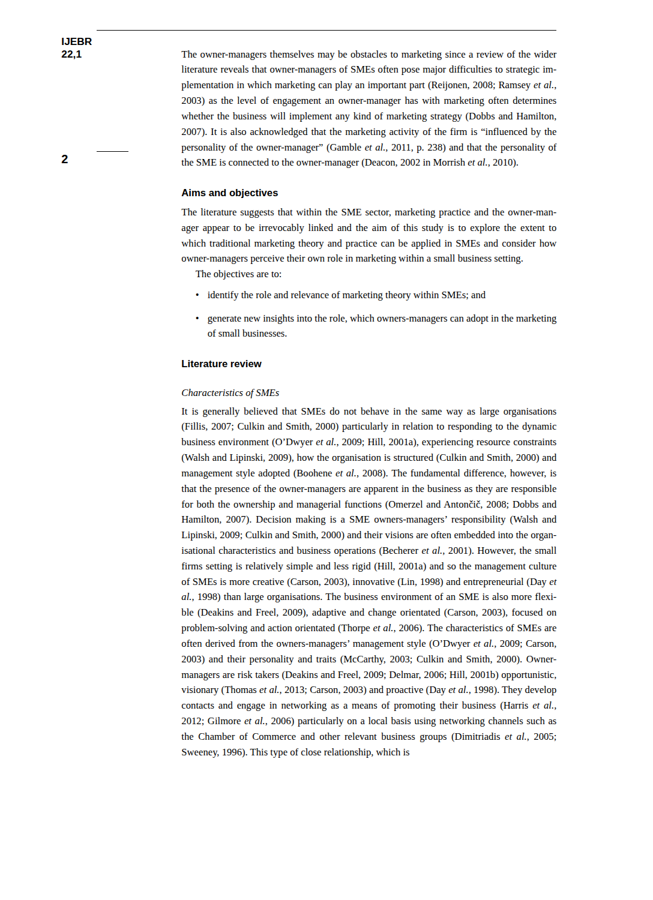IJEBR
22,1
2
The owner-managers themselves may be obstacles to marketing since a review of the wider literature reveals that owner-managers of SMEs often pose major difficulties to strategic implementation in which marketing can play an important part (Reijonen, 2008; Ramsey et al., 2003) as the level of engagement an owner-manager has with marketing often determines whether the business will implement any kind of marketing strategy (Dobbs and Hamilton, 2007). It is also acknowledged that the marketing activity of the firm is “influenced by the personality of the owner-manager” (Gamble et al., 2011, p. 238) and that the personality of the SME is connected to the owner-manager (Deacon, 2002 in Morrish et al., 2010).
Aims and objectives
The literature suggests that within the SME sector, marketing practice and the owner-manager appear to be irrevocably linked and the aim of this study is to explore the extent to which traditional marketing theory and practice can be applied in SMEs and consider how owner-managers perceive their own role in marketing within a small business setting.
The objectives are to:
identify the role and relevance of marketing theory within SMEs; and
generate new insights into the role, which owners-managers can adopt in the marketing of small businesses.
Literature review
Characteristics of SMEs
It is generally believed that SMEs do not behave in the same way as large organisations (Fillis, 2007; Culkin and Smith, 2000) particularly in relation to responding to the dynamic business environment (O’Dwyer et al., 2009; Hill, 2001a), experiencing resource constraints (Walsh and Lipinski, 2009), how the organisation is structured (Culkin and Smith, 2000) and management style adopted (Boohene et al., 2008). The fundamental difference, however, is that the presence of the owner-managers are apparent in the business as they are responsible for both the ownership and managerial functions (Omerzel and Antončič, 2008; Dobbs and Hamilton, 2007). Decision making is a SME owners-managers’ responsibility (Walsh and Lipinski, 2009; Culkin and Smith, 2000) and their visions are often embedded into the organisational characteristics and business operations (Becherer et al., 2001). However, the small firms setting is relatively simple and less rigid (Hill, 2001a) and so the management culture of SMEs is more creative (Carson, 2003), innovative (Lin, 1998) and entrepreneurial (Day et al., 1998) than large organisations. The business environment of an SME is also more flexible (Deakins and Freel, 2009), adaptive and change orientated (Carson, 2003), focused on problem-solving and action orientated (Thorpe et al., 2006). The characteristics of SMEs are often derived from the owners-managers’ management style (O’Dwyer et al., 2009; Carson, 2003) and their personality and traits (McCarthy, 2003; Culkin and Smith, 2000). Owner-managers are risk takers (Deakins and Freel, 2009; Delmar, 2006; Hill, 2001b) opportunistic, visionary (Thomas et al., 2013; Carson, 2003) and proactive (Day et al., 1998). They develop contacts and engage in networking as a means of promoting their business (Harris et al., 2012; Gilmore et al., 2006) particularly on a local basis using networking channels such as the Chamber of Commerce and other relevant business groups (Dimitriadis et al., 2005; Sweeney, 1996). This type of close relationship, which is